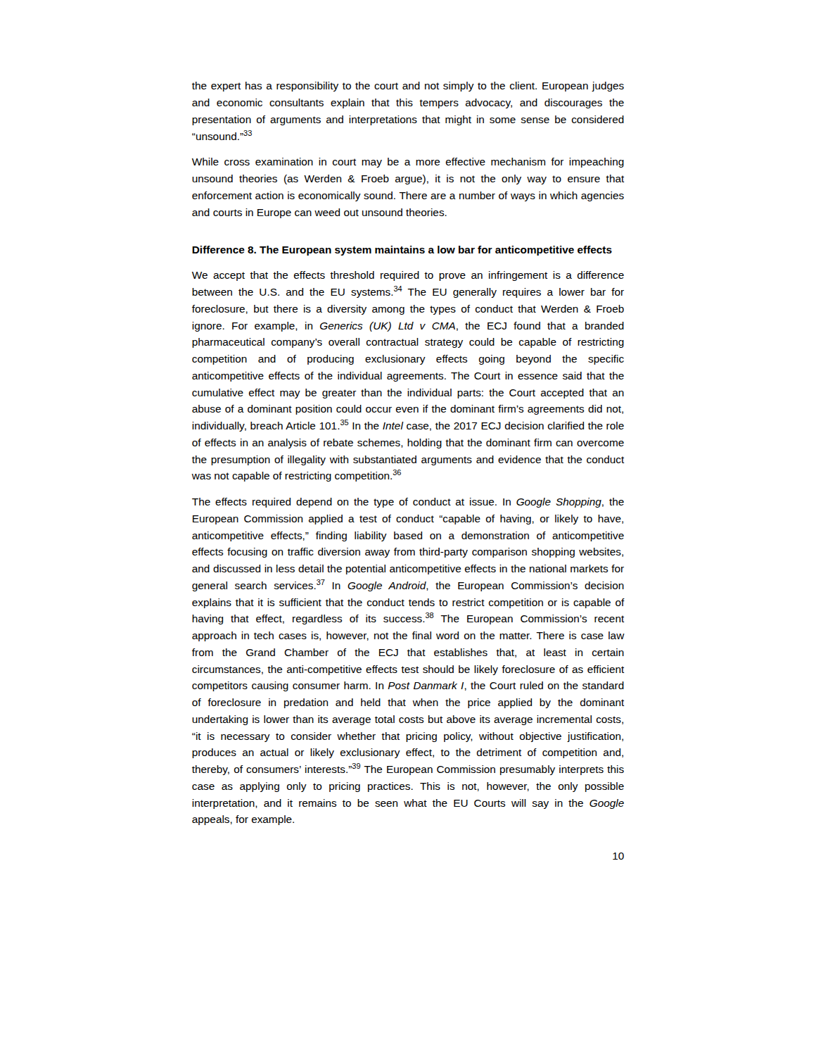the expert has a responsibility to the court and not simply to the client. European judges and economic consultants explain that this tempers advocacy, and discourages the presentation of arguments and interpretations that might in some sense be considered “unsound.”33
While cross examination in court may be a more effective mechanism for impeaching unsound theories (as Werden & Froeb argue), it is not the only way to ensure that enforcement action is economically sound. There are a number of ways in which agencies and courts in Europe can weed out unsound theories.
Difference 8. The European system maintains a low bar for anticompetitive effects
We accept that the effects threshold required to prove an infringement is a difference between the U.S. and the EU systems.34 The EU generally requires a lower bar for foreclosure, but there is a diversity among the types of conduct that Werden & Froeb ignore. For example, in Generics (UK) Ltd v CMA, the ECJ found that a branded pharmaceutical company’s overall contractual strategy could be capable of restricting competition and of producing exclusionary effects going beyond the specific anticompetitive effects of the individual agreements. The Court in essence said that the cumulative effect may be greater than the individual parts: the Court accepted that an abuse of a dominant position could occur even if the dominant firm’s agreements did not, individually, breach Article 101.35 In the Intel case, the 2017 ECJ decision clarified the role of effects in an analysis of rebate schemes, holding that the dominant firm can overcome the presumption of illegality with substantiated arguments and evidence that the conduct was not capable of restricting competition.36
The effects required depend on the type of conduct at issue. In Google Shopping, the European Commission applied a test of conduct “capable of having, or likely to have, anticompetitive effects,” finding liability based on a demonstration of anticompetitive effects focusing on traffic diversion away from third-party comparison shopping websites, and discussed in less detail the potential anticompetitive effects in the national markets for general search services.37 In Google Android, the European Commission’s decision explains that it is sufficient that the conduct tends to restrict competition or is capable of having that effect, regardless of its success.38 The European Commission’s recent approach in tech cases is, however, not the final word on the matter. There is case law from the Grand Chamber of the ECJ that establishes that, at least in certain circumstances, the anti-competitive effects test should be likely foreclosure of as efficient competitors causing consumer harm. In Post Danmark I, the Court ruled on the standard of foreclosure in predation and held that when the price applied by the dominant undertaking is lower than its average total costs but above its average incremental costs, “it is necessary to consider whether that pricing policy, without objective justification, produces an actual or likely exclusionary effect, to the detriment of competition and, thereby, of consumers’ interests.”39 The European Commission presumably interprets this case as applying only to pricing practices. This is not, however, the only possible interpretation, and it remains to be seen what the EU Courts will say in the Google appeals, for example.
10